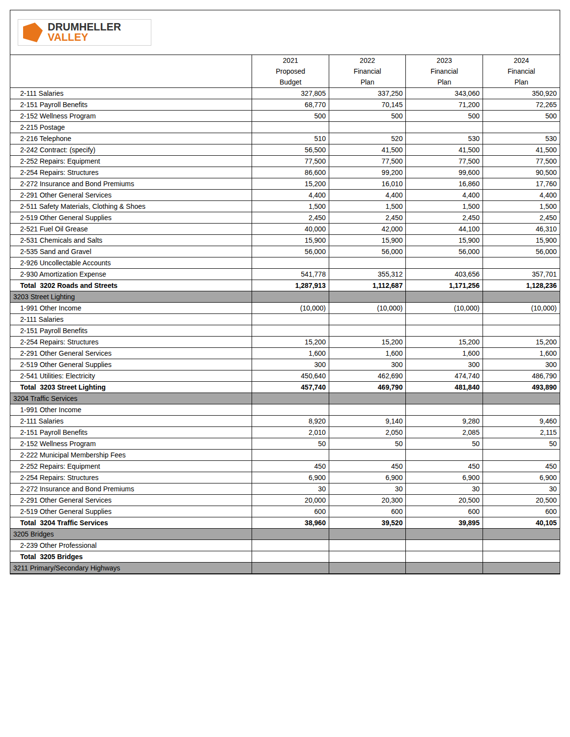DRUMHELLER
VALLEY
| | 2021 | 2022 | 2023 | 2024 |
| | Proposed | Financial | Financial | Financial |
| | Budget | Plan | Plan | Plan |
| 2-111 Salaries | 327,805 | 337,250 | 343,060 | 350,920 |
| 2-151 Payroll Benefits | 68,770 | 70,145 | 71,200 | 72,265 |
| 2-152 Wellness Program | 500 | 500 | 500 | 500 |
| 2-215 Postage | | | | |
| 2-216 Telephone | 510 | 520 | 530 | 530 |
| 2-242 Contract: (specify) | 56,500 | 41,500 | 41,500 | 41,500 |
| 2-252 Repairs: Equipment | 77,500 | 77,500 | 77,500 | 77,500 |
| 2-254 Repairs: Structures | 86,600 | 99,200 | 99,600 | 90,500 |
| 2-272 Insurance and Bond Premiums | 15,200 | 16,010 | 16,860 | 17,760 |
| 2-291 Other General Services | 4,400 | 4,400 | 4,400 | 4,400 |
| 2-511 Safety Materials, Clothing & Shoes | 1,500 | 1,500 | 1,500 | 1,500 |
| 2-519 Other General Supplies | 2,450 | 2,450 | 2,450 | 2,450 |
| 2-521 Fuel Oil Grease | 40,000 | 42,000 | 44,100 | 46,310 |
| 2-531 Chemicals and Salts | 15,900 | 15,900 | 15,900 | 15,900 |
| 2-535 Sand and Gravel | 56,000 | 56,000 | 56,000 | 56,000 |
| 2-926 Uncollectable Accounts | | | | |
| 2-930 Amortization Expense | 541,778 | 355,312 | 403,656 | 357,701 |
| Total 3202 Roads and Streets | 1,287,913 | 1,112,687 | 1,171,256 | 1,128,236 |
| 3203 Street Lighting | | | | |
| 1-991 Other Income | (10,000) | (10,000) | (10,000) | (10,000) |
| 2-111 Salaries | | | | |
| 2-151 Payroll Benefits | | | | |
| 2-254 Repairs: Structures | 15,200 | 15,200 | 15,200 | 15,200 |
| 2-291 Other General Services | 1,600 | 1,600 | 1,600 | 1,600 |
| 2-519 Other General Supplies | 300 | 300 | 300 | 300 |
| 2-541 Utilities: Electricity | 450,640 | 462,690 | 474,740 | 486,790 |
| Total 3203 Street Lighting | 457,740 | 469,790 | 481,840 | 493,890 |
| 3204 Traffic Services | | | | |
| 1-991 Other Income | | | | |
| 2-111 Salaries | 8,920 | 9,140 | 9,280 | 9,460 |
| 2-151 Payroll Benefits | 2,010 | 2,050 | 2,085 | 2,115 |
| 2-152 Wellness Program | 50 | 50 | 50 | 50 |
| 2-222 Municipal Membership Fees | | | | |
| 2-252 Repairs: Equipment | 450 | 450 | 450 | 450 |
| 2-254 Repairs: Structures | 6,900 | 6,900 | 6,900 | 6,900 |
| 2-272 Insurance and Bond Premiums | 30 | 30 | 30 | 30 |
| 2-291 Other General Services | 20,000 | 20,300 | 20,500 | 20,500 |
| 2-519 Other General Supplies | 600 | 600 | 600 | 600 |
| Total 3204 Traffic Services | 38,960 | 39,520 | 39,895 | 40,105 |
| 3205 Bridges | | | | |
| 2-239 Other Professional | | | | |
| Total 3205 Bridges | | | | |
| 3211 Primary/Secondary Highways | | | | |